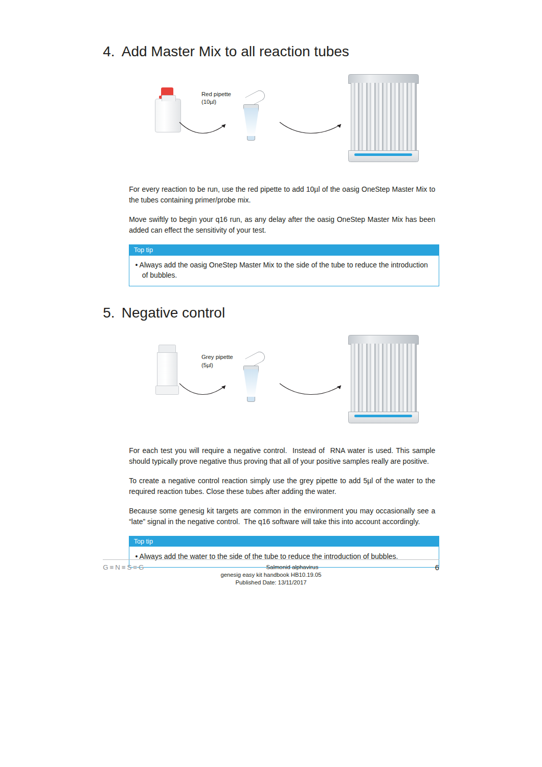4. Add Master Mix to all reaction tubes
Red pipette
(10µl)
For every reaction to be run, use the red pipette to add 10µl of the oasig OneStep Master Mix to the tubes containing primer/probe mix.
Move swiftly to begin your q16 run, as any delay after the oasig OneStep Master Mix has been added can effect the sensitivity of your test.
Top tip
• Always add the oasig OneStep Master Mix to the side of the tube to reduce the introduction of bubbles.
5. Negative control
Grey pipette
(5µl)
For each test you will require a negative control. Instead of RNA water is used. This sample should typically prove negative thus proving that all of your positive samples really are positive.
To create a negative control reaction simply use the grey pipette to add 5µl of the water to the required reaction tubes. Close these tubes after adding the water.
Because some genesig kit targets are common in the environment you may occasionally see a “late” signal in the negative control. The q16 software will take this into account accordingly.
Top tip
• Always add the water to the side of the tube to reduce the introduction of bubbles.
G≡N≡S≡G
Salmonid alphavirus
genesig easy kit handbook HB10.19.05
Published Date: 13/11/2017
6